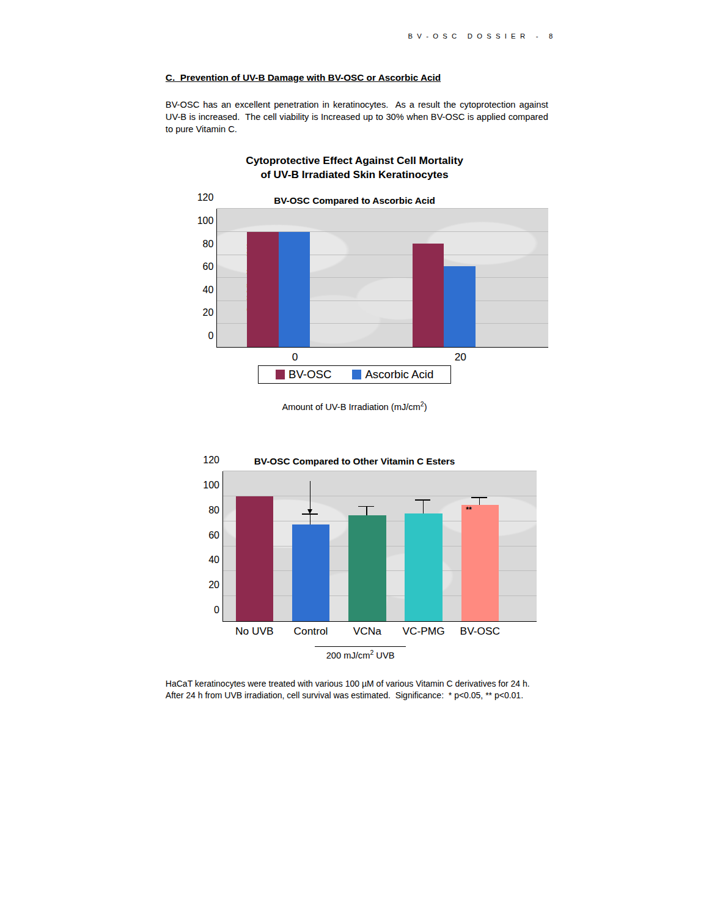B V - O S C D O S S I E R - 8
C. Prevention of UV-B Damage with BV-OSC or Ascorbic Acid
BV-OSC has an excellent penetration in keratinocytes. As a result the cytoprotection against UV-B is increased. The cell viability is Increased up to 30% when BV-OSC is applied compared to pure Vitamin C.
Cytoprotective Effect Against Cell Mortality
of UV-B Irradiated Skin Keratinocytes
BV-OSC Compared to Ascorbic Acid
Cell Vitality (%)
0
20
40
60
80
100
120
0
20
BV-OSC Ascorbic Acid
Amount of UV-B Irradiation (mJ/cm2)
BV-OSC Compared to Other Vitamin C Esters
Cell Survival (%)
0
20
40
60
80
100
120
No UVB
Control
VCNa
VC-PMG
**
BV-OSC
200 mJ/cm2 UVB
HaCaT keratinocytes were treated with various 100 µM of various Vitamin C derivatives for 24 h. After 24 h from UVB irradiation, cell survival was estimated. Significance: * p<0.05, ** p<0.01.